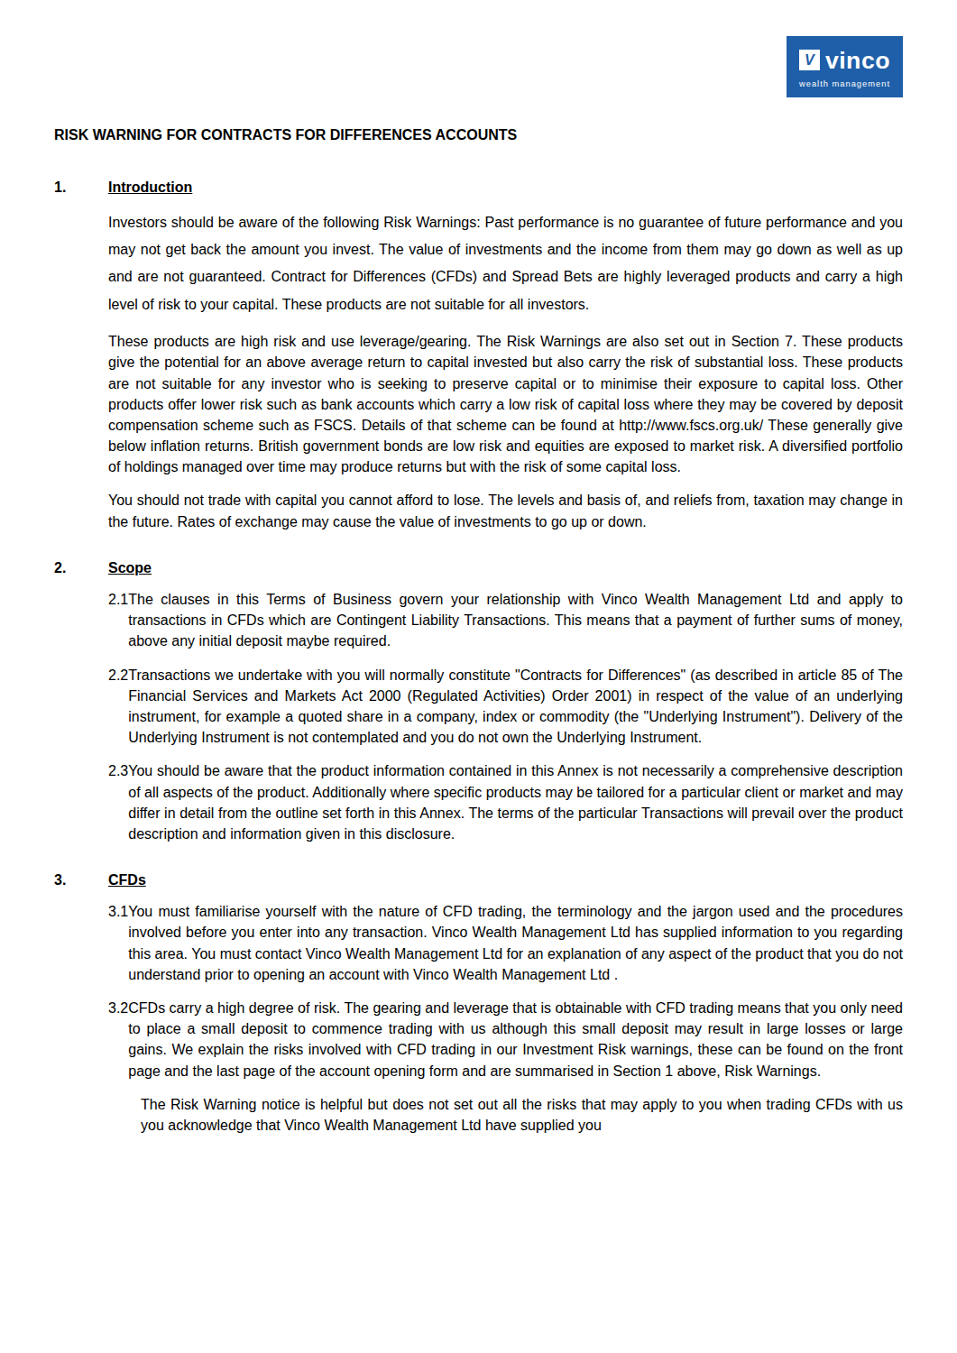Vvinco wealth management
RISK WARNING FOR CONTRACTS FOR DIFFERENCES ACCOUNTS
1.
Introduction
Investors should be aware of the following Risk Warnings: Past performance is no guarantee of future performance and you may not get back the amount you invest. The value of investments and the income from them may go down as well as up and are not guaranteed. Contract for Differences (CFDs) and Spread Bets are highly leveraged products and carry a high level of risk to your capital. These products are not suitable for all investors.
These products are high risk and use leverage/gearing. The Risk Warnings are also set out in Section 7. These products give the potential for an above average return to capital invested but also carry the risk of substantial loss. These products are not suitable for any investor who is seeking to preserve capital or to minimise their exposure to capital loss. Other products offer lower risk such as bank accounts which carry a low risk of capital loss where they may be covered by deposit compensation scheme such as FSCS. Details of that scheme can be found at http://www.fscs.org.uk/ These generally give below inflation returns. British government bonds are low risk and equities are exposed to market risk. A diversified portfolio of holdings managed over time may produce returns but with the risk of some capital loss.
You should not trade with capital you cannot afford to lose. The levels and basis of, and reliefs from, taxation may change in the future. Rates of exchange may cause the value of investments to go up or down.
2.
Scope
2.1
The clauses in this Terms of Business govern your relationship with Vinco Wealth Management Ltd and apply to transactions in CFDs which are Contingent Liability Transactions. This means that a payment of further sums of money, above any initial deposit maybe required.
2.2
Transactions we undertake with you will normally constitute "Contracts for Differences" (as described in article 85 of The Financial Services and Markets Act 2000 (Regulated Activities) Order 2001) in respect of the value of an underlying instrument, for example a quoted share in a company, index or commodity (the "Underlying Instrument"). Delivery of the Underlying Instrument is not contemplated and you do not own the Underlying Instrument.
2.3
You should be aware that the product information contained in this Annex is not necessarily a comprehensive description of all aspects of the product. Additionally where specific products may be tailored for a particular client or market and may differ in detail from the outline set forth in this Annex. The terms of the particular Transactions will prevail over the product description and information given in this disclosure.
3.
CFDs
3.1
You must familiarise yourself with the nature of CFD trading, the terminology and the jargon used and the procedures involved before you enter into any transaction. Vinco Wealth Management Ltd has supplied information to you regarding this area. You must contact Vinco Wealth Management Ltd for an explanation of any aspect of the product that you do not understand prior to opening an account with Vinco Wealth Management Ltd .
3.2
CFDs carry a high degree of risk. The gearing and leverage that is obtainable with CFD trading means that you only need to place a small deposit to commence trading with us although this small deposit may result in large losses or large gains. We explain the risks involved with CFD trading in our Investment Risk warnings, these can be found on the front page and the last page of the account opening form and are summarised in Section 1 above, Risk Warnings.
The Risk Warning notice is helpful but does not set out all the risks that may apply to you when trading CFDs with us you acknowledge that Vinco Wealth Management Ltd have supplied you